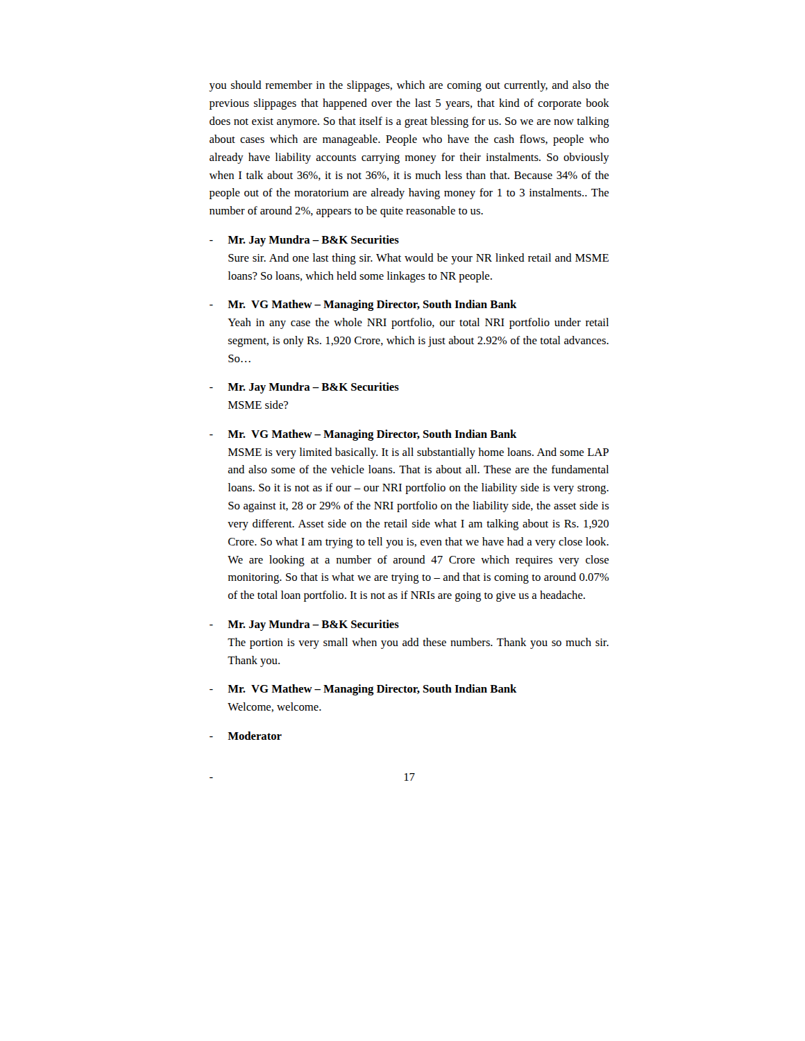you should remember in the slippages, which are coming out currently, and also the previous slippages that happened over the last 5 years, that kind of corporate book does not exist anymore. So that itself is a great blessing for us. So we are now talking about cases which are manageable. People who have the cash flows, people who already have liability accounts carrying money for their instalments. So obviously when I talk about 36%, it is not 36%, it is much less than that. Because 34% of the people out of the moratorium are already having money for 1 to 3 instalments.. The number of around 2%, appears to be quite reasonable to us.
- Mr. Jay Mundra – B&K Securities
Sure sir. And one last thing sir. What would be your NR linked retail and MSME loans? So loans, which held some linkages to NR people.
- Mr. VG Mathew – Managing Director, South Indian Bank
Yeah in any case the whole NRI portfolio, our total NRI portfolio under retail segment, is only Rs. 1,920 Crore, which is just about 2.92% of the total advances. So…
- Mr. Jay Mundra – B&K Securities
MSME side?
- Mr. VG Mathew – Managing Director, South Indian Bank
MSME is very limited basically. It is all substantially home loans. And some LAP and also some of the vehicle loans. That is about all. These are the fundamental loans. So it is not as if our – our NRI portfolio on the liability side is very strong. So against it, 28 or 29% of the NRI portfolio on the liability side, the asset side is very different. Asset side on the retail side what I am talking about is Rs. 1,920 Crore. So what I am trying to tell you is, even that we have had a very close look. We are looking at a number of around 47 Crore which requires very close monitoring. So that is what we are trying to – and that is coming to around 0.07% of the total loan portfolio. It is not as if NRIs are going to give us a headache.
- Mr. Jay Mundra – B&K Securities
The portion is very small when you add these numbers. Thank you so much sir. Thank you.
- Mr. VG Mathew – Managing Director, South Indian Bank
Welcome, welcome.
- Moderator
-
17